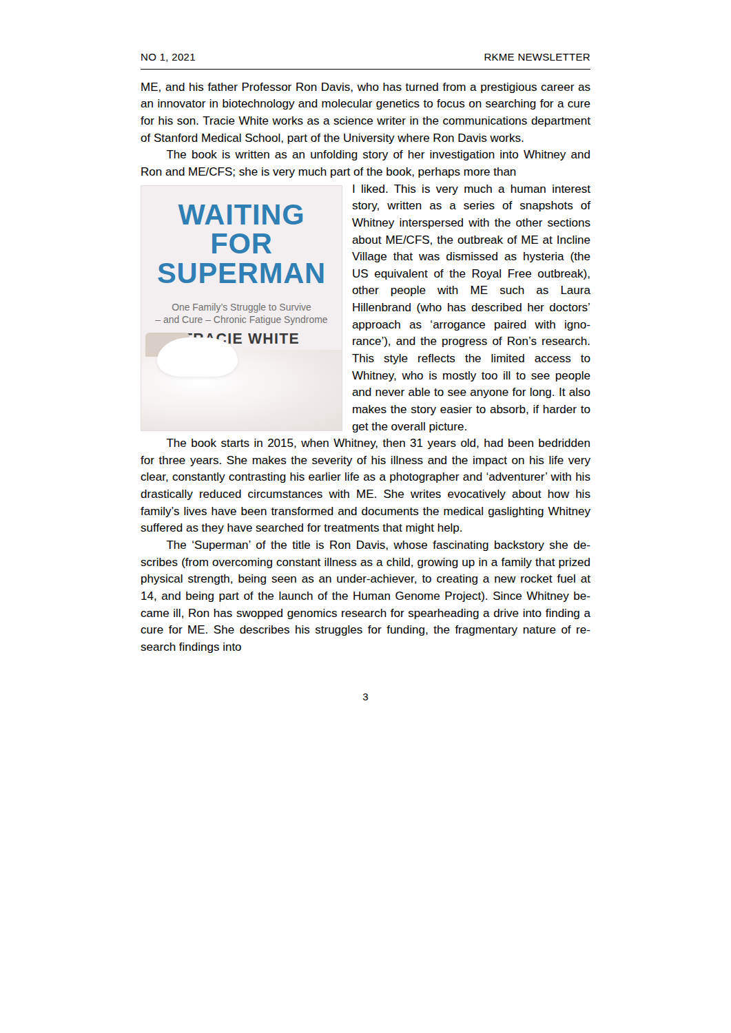NO 1, 2021 RKME NEWSLETTER
ME, and his father Professor Ron Davis, who has turned from a prestigious career as an innovator in biotechnology and molecular genetics to focus on searching for a cure for his son. Tracie White works as a science writer in the communications department of Stanford Medical School, part of the University where Ron Davis works.
The book is written as an unfolding story of her investigation into Whitney and Ron and ME/CFS; she is very much part of the book, perhaps more than
Waiting for Superman
One Family’s Struggle to Survive
– and Cure – Chronic Fatigue Syndrome
Tracie White
I liked. This is very much a human interest story, written as a series of snapshots of Whitney interspersed with the other sections about ME/CFS, the outbreak of ME at Incline Village that was dismissed as hysteria (the US equivalent of the Royal Free outbreak), other people with ME such as Laura Hillenbrand (who has described her doctors’ approach as ‘arrogance paired with ignorance’), and the progress of Ron’s research. This style reflects the limited access to Whitney, who is mostly too ill to see people and never able to see anyone for long. It also makes the story easier to absorb, if harder to get the overall picture.
The book starts in 2015, when Whitney, then 31 years old, had been bedridden for three years. She makes the severity of his illness and the impact on his life very clear, constantly contrasting his earlier life as a photographer and ‘adventurer’ with his drastically reduced circumstances with ME. She writes evocatively about how his family’s lives have been transformed and documents the medical gaslighting Whitney suffered as they have searched for treatments that might help.
The ‘Superman’ of the title is Ron Davis, whose fascinating backstory she describes (from overcoming constant illness as a child, growing up in a family that prized physical strength, being seen as an under-achiever, to creating a new rocket fuel at 14, and being part of the launch of the Human Genome Project). Since Whitney became ill, Ron has swopped genomics research for spearheading a drive into finding a cure for ME. She describes his struggles for funding, the fragmentary nature of research findings into
3